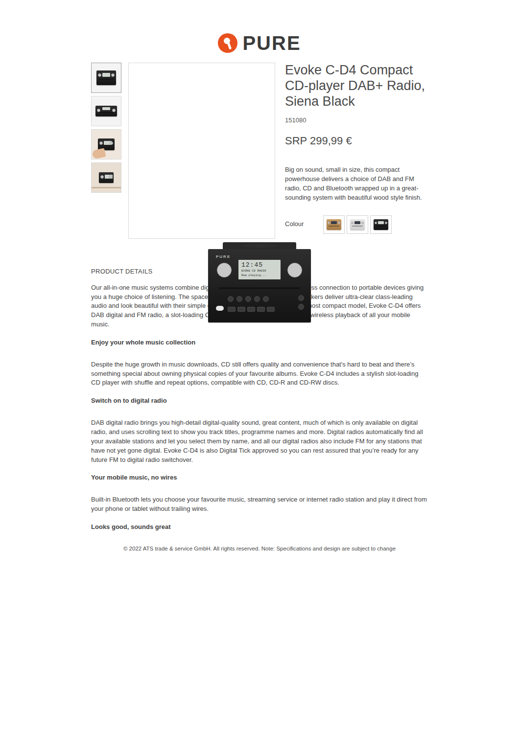PURE
PURE
12:45
EVOKE CD RADIO
Now playing...
Evoke C-D4 Compact CD-player DAB+ Radio, Siena Black
151080
SRP 299,99 €
Big on sound, small in size, this compact powerhouse delivers a choice of DAB and FM radio, CD and Bluetooth wrapped up in a great-sounding system with beautiful wood style finish.
Colour
PRODUCT DETAILS
Our all-in-one music systems combine digital radio, CD player and easy wireless connection to portable devices giving you a huge choice of listening. The space-saving designs with integrated speakers deliver ultra-clear class-leading audio and look beautiful with their simple controls and wood style finish. Our most compact model, Evoke C-D4 offers DAB digital and FM radio, a slot-loading CD player and includes Bluetooth for wireless playback of all your mobile music.
Enjoy your whole music collection
Despite the huge growth in music downloads, CD still offers quality and convenience that's hard to beat and there’s something special about owning physical copies of your favourite albums. Evoke C-D4 includes a stylish slot-loading CD player with shuffle and repeat options, compatible with CD, CD-R and CD-RW discs.
Switch on to digital radio
DAB digital radio brings you high-detail digital-quality sound, great content, much of which is only available on digital radio, and uses scrolling text to show you track titles, programme names and more. Digital radios automatically find all your available stations and let you select them by name, and all our digital radios also include FM for any stations that have not yet gone digital. Evoke C-D4 is also Digital Tick approved so you can rest assured that you’re ready for any future FM to digital radio switchover.
Your mobile music, no wires
Built-in Bluetooth lets you choose your favourite music, streaming service or internet radio station and play it direct from your phone or tablet without trailing wires.
Looks good, sounds great
© 2022 ATS trade & service GmbH. All rights reserved. Note: Specifications and design are subject to change